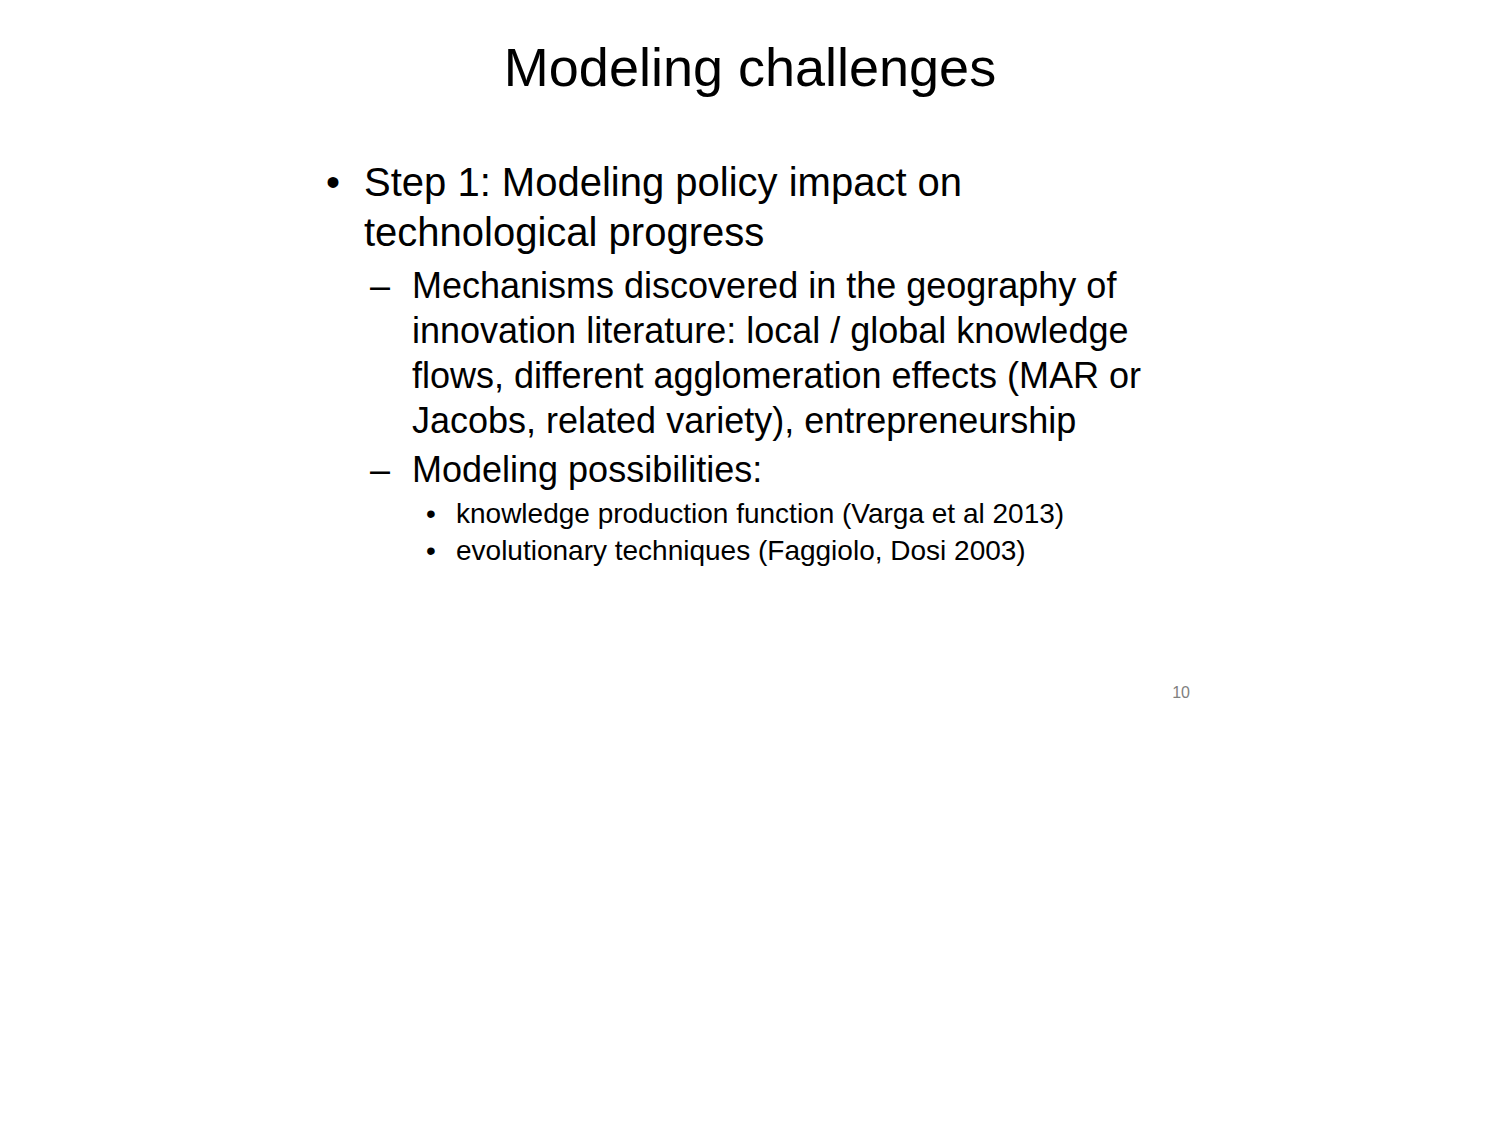Modeling challenges
Step 1: Modeling policy impact on technological progress
Mechanisms discovered in the geography of innovation literature: local / global knowledge flows, different agglomeration effects (MAR or Jacobs, related variety), entrepreneurship
Modeling possibilities:
knowledge production function (Varga et al 2013)
evolutionary techniques (Faggiolo, Dosi 2003)
10